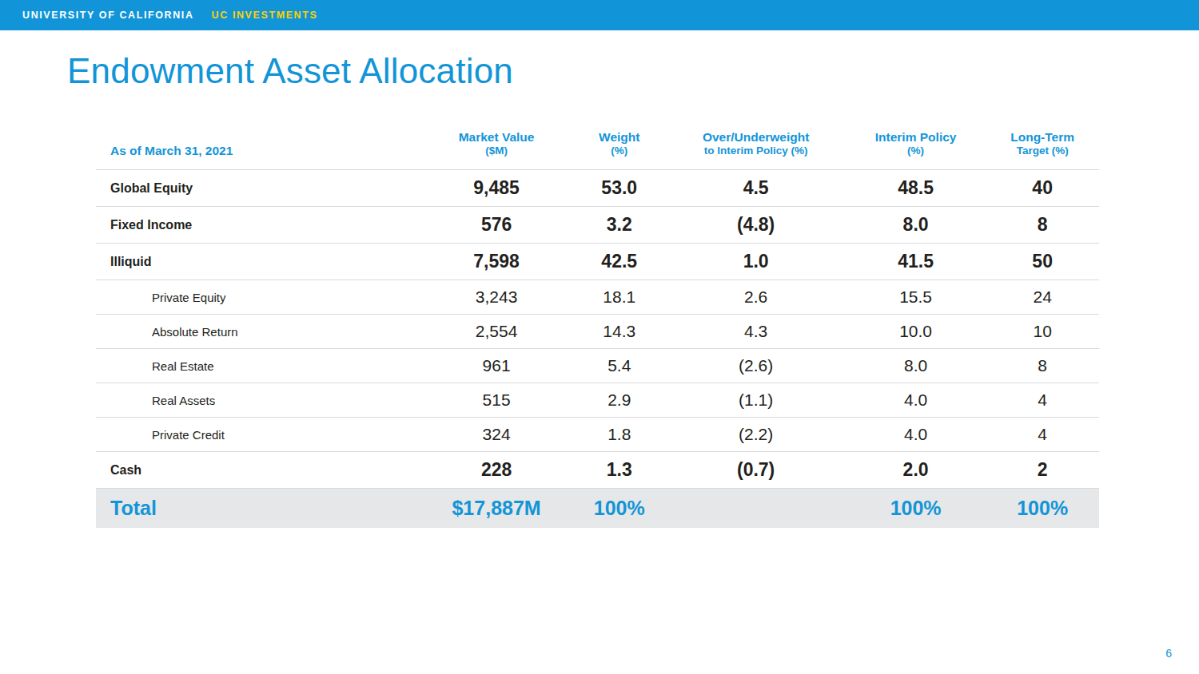UNIVERSITY OF CALIFORNIA UC INVESTMENTS
Endowment Asset Allocation
| As of March 31, 2021 | Market Value ($M) | Weight (%) | Over/Underweight to Interim Policy (%) | Interim Policy (%) | Long-Term Target (%) |
| --- | --- | --- | --- | --- | --- |
| Global Equity | 9,485 | 53.0 | 4.5 | 48.5 | 40 |
| Fixed Income | 576 | 3.2 | (4.8) | 8.0 | 8 |
| Illiquid | 7,598 | 42.5 | 1.0 | 41.5 | 50 |
| Private Equity | 3,243 | 18.1 | 2.6 | 15.5 | 24 |
| Absolute Return | 2,554 | 14.3 | 4.3 | 10.0 | 10 |
| Real Estate | 961 | 5.4 | (2.6) | 8.0 | 8 |
| Real Assets | 515 | 2.9 | (1.1) | 4.0 | 4 |
| Private Credit | 324 | 1.8 | (2.2) | 4.0 | 4 |
| Cash | 228 | 1.3 | (0.7) | 2.0 | 2 |
| Total | $17,887M | 100% | | 100% | 100% |
6